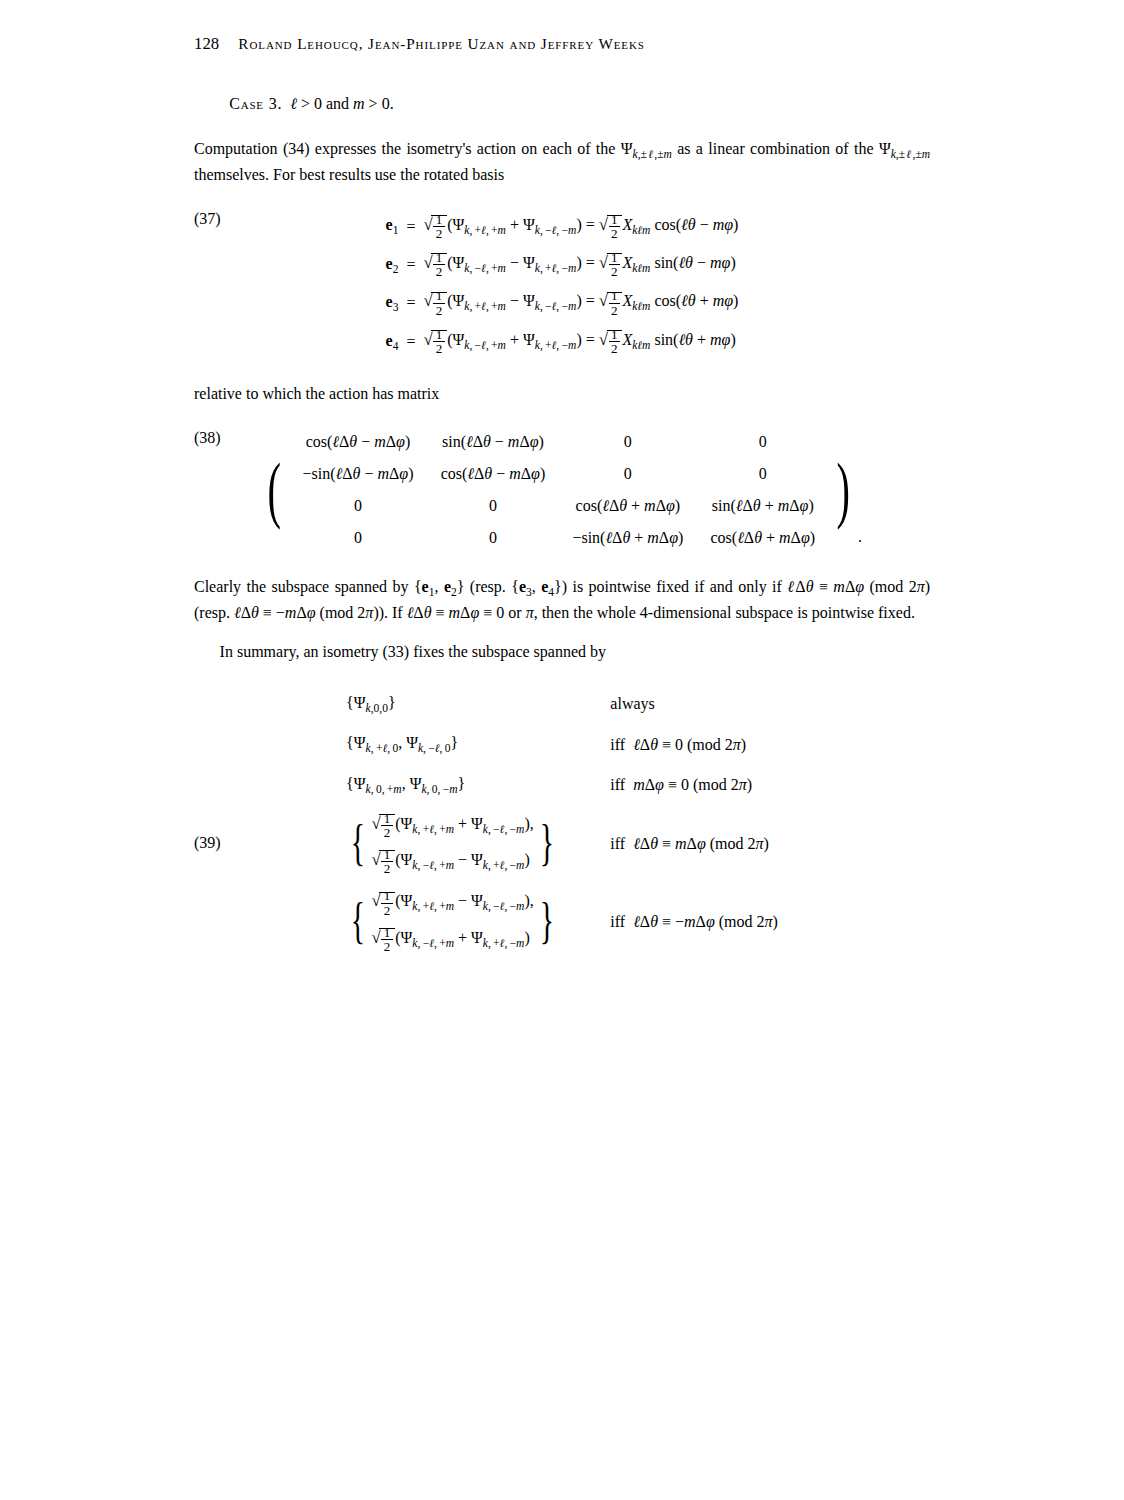128 Roland Lehoucq, Jean-Philippe Uzan and Jeffrey Weeks
Case 3. ℓ > 0 and m > 0.
Computation (34) expresses the isometry's action on each of the Ψk,±ℓ,±m as a linear combination of the Ψk,±ℓ,±m themselves. For best results use the rotated basis
(37)
| e 1 | = | √ 1 2 (Ψ k , + ℓ , + m + Ψ k , − ℓ , − m ) = √ 1 2 X kℓm cos ( ℓθ − mφ ) |
| e 2 | = | √ 1 2 (Ψ k , − ℓ , + m − Ψ k , + ℓ , − m ) = √ 1 2 X kℓm sin ( ℓθ − mφ ) |
| e 3 | = | √ 1 2 (Ψ k , + ℓ , + m − Ψ k , − ℓ , − m ) = √ 1 2 X kℓm cos ( ℓθ + mφ ) |
| e 4 | = | √ 1 2 (Ψ k , − ℓ , + m + Ψ k , + ℓ , − m ) = √ 1 2 X kℓm sin ( ℓθ + mφ ) |
relative to which the action has matrix
(38)
(
| cos ( ℓ Δ θ − m Δ φ ) | sin ( ℓ Δ θ − m Δ φ ) | 0 | 0 |
| − sin ( ℓ Δ θ − m Δ φ ) | cos ( ℓ Δ θ − m Δ φ ) | 0 | 0 |
| 0 | 0 | cos ( ℓ Δ θ + m Δ φ ) | sin ( ℓ Δ θ + m Δ φ ) |
| 0 | 0 | − sin ( ℓ Δ θ + m Δ φ ) | cos ( ℓ Δ θ + m Δ φ ) |
) .
Clearly the subspace spanned by {e1, e2} (resp. {e3, e4}) is pointwise fixed if and only if ℓ Δθ ≡ m Δφ (mod 2π) (resp. ℓ Δθ ≡ −m Δφ (mod 2π)). If ℓ Δθ ≡ m Δφ ≡ 0 or π, then the whole 4-dimensional subspace is pointwise fixed.
In summary, an isometry (33) fixes the subspace spanned by
(39)
| {Ψ k ,0,0 } | always |
| {Ψ k , + ℓ , 0 , Ψ k , − ℓ , 0 } | iff ℓ Δ θ ≡ 0 (mod 2 π ) |
| {Ψ k , 0, + m , Ψ k , 0, − m } | iff m Δ φ ≡ 0 (mod 2 π ) |
| { √ 1 2 (Ψ k , + ℓ , + m + Ψ k , − ℓ , − m ), √ 1 2 (Ψ k , − ℓ , + m − Ψ k , + ℓ , − m ) } | iff ℓ Δ θ ≡ m Δ φ (mod 2 π ) |
| { √ 1 2 (Ψ k , + ℓ , + m − Ψ k , − ℓ , − m ), √ 1 2 (Ψ k , − ℓ , + m + Ψ k , + ℓ , − m ) } | iff ℓ Δ θ ≡ − m Δ φ (mod 2 π ) |